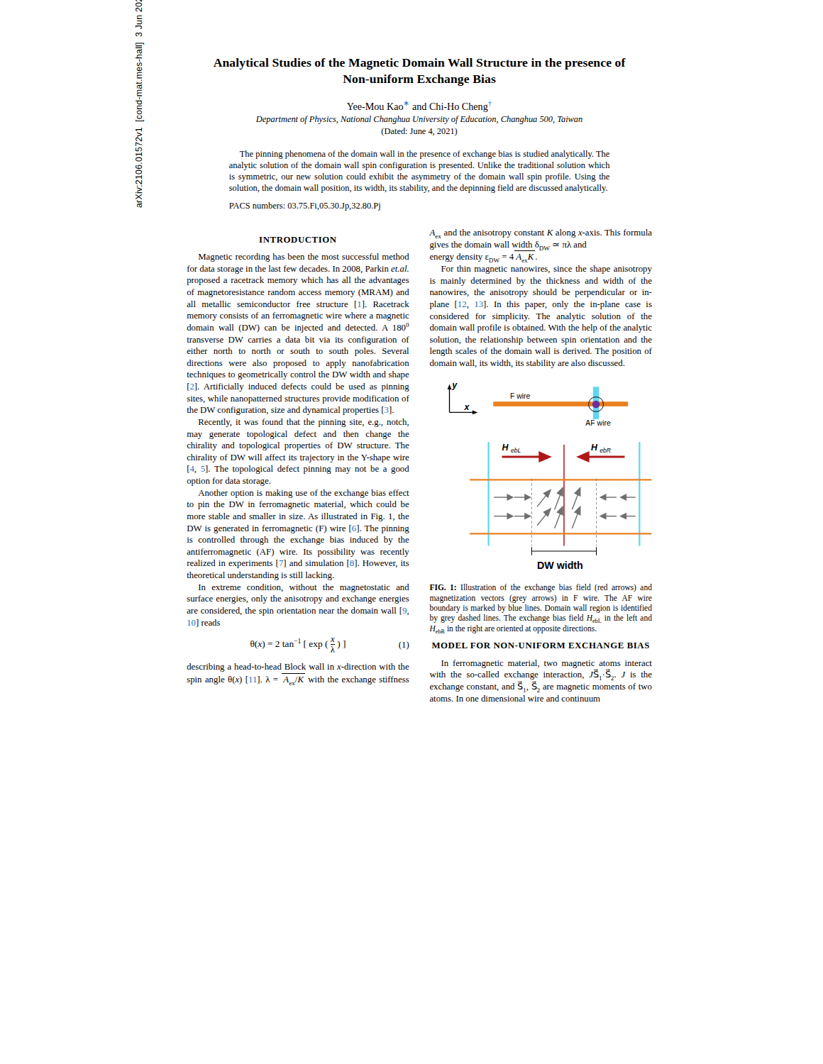arXiv:2106.01572v1 [cond-mat.mes-hall] 3 Jun 2021
Analytical Studies of the Magnetic Domain Wall Structure in the presence of
Non-uniform Exchange Bias
Yee-Mou Kao∗ and Chi-Ho Cheng†
Department of Physics, National Changhua University of Education, Changhua 500, Taiwan
(Dated: June 4, 2021)
The pinning phenomena of the domain wall in the presence of exchange bias is studied analytically. The analytic solution of the domain wall spin configuration is presented. Unlike the traditional solution which is symmetric, our new solution could exhibit the asymmetry of the domain wall spin profile. Using the solution, the domain wall position, its width, its stability, and the depinning field are discussed analytically.
PACS numbers: 03.75.Fi,05.30.Jp,32.80.Pj
Introduction
Magnetic recording has been the most successful method for data storage in the last few decades. In 2008, Parkin et.al. proposed a racetrack memory which has all the advantages of magnetoresistance random access memory (MRAM) and all metallic semiconductor free structure [1]. Racetrack memory consists of an ferromagnetic wire where a magnetic domain wall (DW) can be injected and detected. A 1800 transverse DW carries a data bit via its configuration of either north to north or south to south poles. Several directions were also proposed to apply nanofabrication techniques to geometrically control the DW width and shape [2]. Artificially induced defects could be used as pinning sites, while nanopatterned structures provide modification of the DW configuration, size and dynamical properties [3].
Recently, it was found that the pinning site, e.g., notch, may generate topological defect and then change the chirality and topological properties of DW structure. The chirality of DW will affect its trajectory in the Y-shape wire [4, 5]. The topological defect pinning may not be a good option for data storage.
Another option is making use of the exchange bias effect to pin the DW in ferromagnetic material, which could be more stable and smaller in size. As illustrated in Fig. 1, the DW is generated in ferromagnetic (F) wire [6]. The pinning is controlled through the exchange bias induced by the antiferromagnetic (AF) wire. Its possibility was recently realized in experiments [7] and simulation [8]. However, its theoretical understanding is still lacking.
In extreme condition, without the magnetostatic and surface energies, only the anisotropy and exchange energies are considered, the spin orientation near the domain wall [9, 10] reads
θ(x) = 2 tan−1 [ exp ( xλ ) ] (1)
describing a head-to-head Block wall in x-direction with the spin angle θ(x) [11]. λ = Aex/K with the exchange stiffness Aex and the anisotropy constant K along x-axis. This formula gives the domain wall width δDW ≃ πλ and
energy density εDW = 4AexK.
For thin magnetic nanowires, since the shape anisotropy is mainly determined by the thickness and width of the nanowires, the anisotropy should be perpendicular or in-plane [12, 13]. In this paper, only the in-plane case is considered for simplicity. The analytic solution of the domain wall profile is obtained. With the help of the analytic solution, the relationship between spin orientation and the length scales of the domain wall is derived. The position of domain wall, its width, its stability are also discussed.
y x F wire AF wire H ebL H ebR DW width
FIG. 1: Illustration of the exchange bias field (red arrows) and magnetization vectors (grey arrows) in F wire. The AF wire boundary is marked by blue lines. Domain wall region is identified by grey dashed lines. The exchange bias field HebL in the left and HebR in the right are oriented at opposite directions.
Model for non-uniform exchange bias
In ferromagnetic material, two magnetic atoms interact with the so-called exchange interaction, JS⃗1·S⃗2. J is the exchange constant, and S⃗1, S⃗2 are magnetic moments of two atoms. In one dimensional wire and continuum